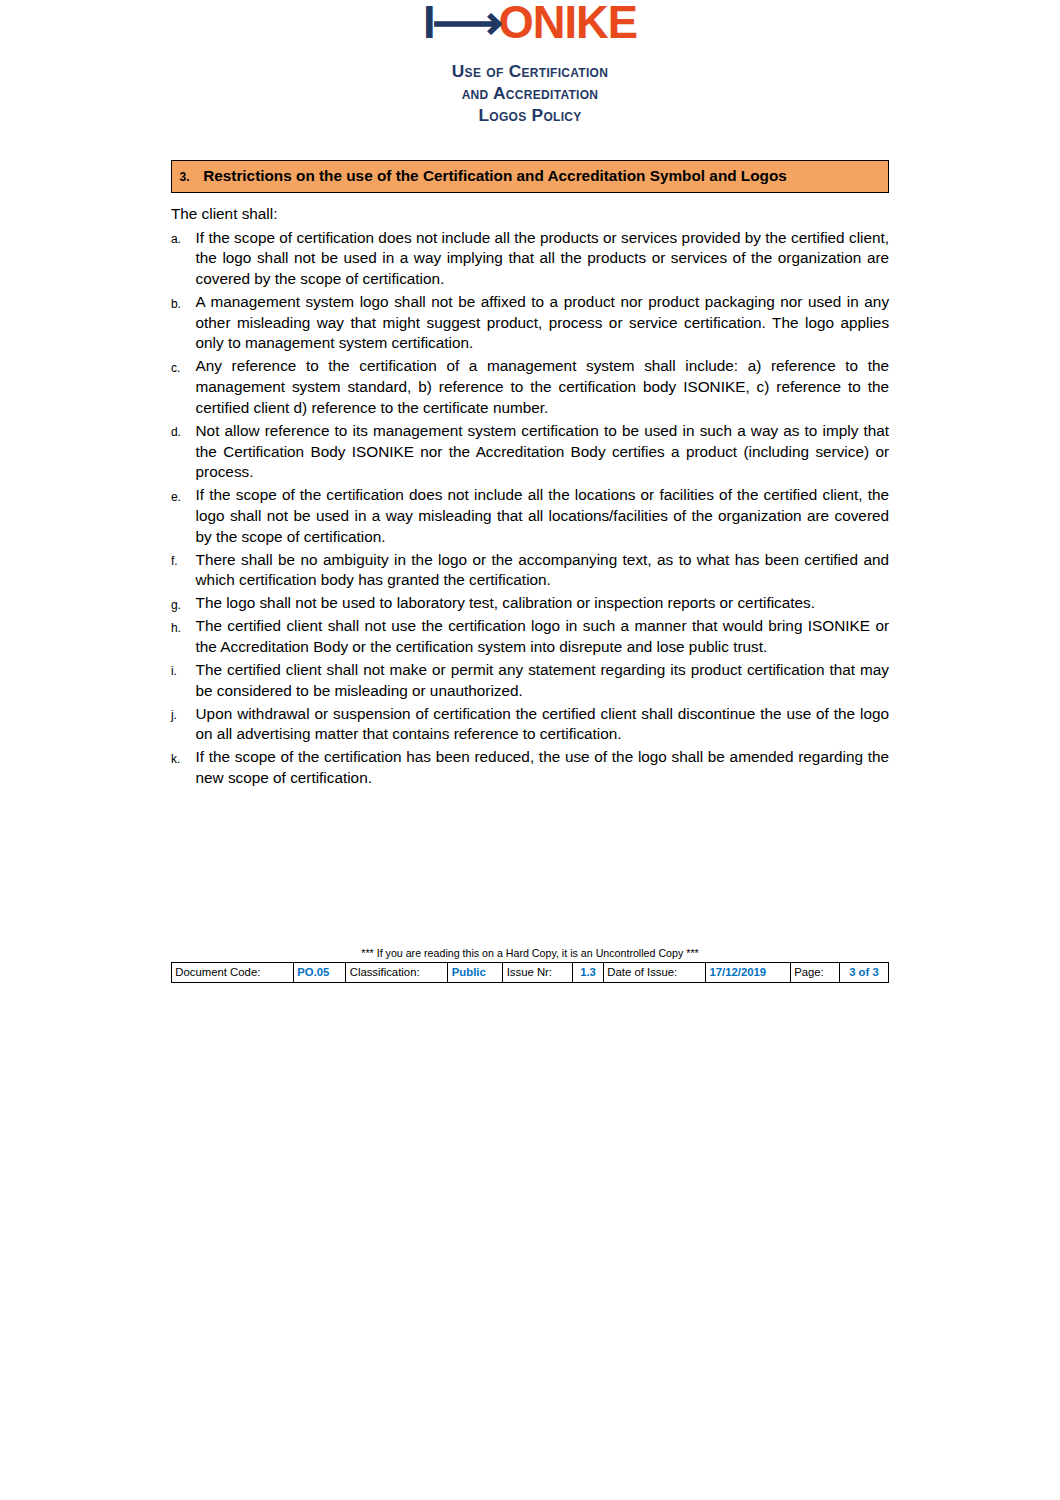I⟶ONIKE
Use of Certification and Accreditation Logos Policy
3.
Restrictions on the use of the Certification and Accreditation Symbol and Logos
The client shall:
a. If the scope of certification does not include all the products or services provided by the certified client, the logo shall not be used in a way implying that all the products or services of the organization are covered by the scope of certification.
b. A management system logo shall not be affixed to a product nor product packaging nor used in any other misleading way that might suggest product, process or service certification. The logo applies only to management system certification.
c. Any reference to the certification of a management system shall include: a) reference to the management system standard, b) reference to the certification body ISONIKE, c) reference to the certified client d) reference to the certificate number.
d. Not allow reference to its management system certification to be used in such a way as to imply that the Certification Body ISONIKE nor the Accreditation Body certifies a product (including service) or process.
e. If the scope of the certification does not include all the locations or facilities of the certified client, the logo shall not be used in a way misleading that all locations/facilities of the organization are covered by the scope of certification.
f. There shall be no ambiguity in the logo or the accompanying text, as to what has been certified and which certification body has granted the certification.
g. The logo shall not be used to laboratory test, calibration or inspection reports or certificates.
h. The certified client shall not use the certification logo in such a manner that would bring ISONIKE or the Accreditation Body or the certification system into disrepute and lose public trust.
i. The certified client shall not make or permit any statement regarding its product certification that may be considered to be misleading or unauthorized.
j. Upon withdrawal or suspension of certification the certified client shall discontinue the use of the logo on all advertising matter that contains reference to certification.
k. If the scope of the certification has been reduced, the use of the logo shall be amended regarding the new scope of certification.
*** If you are reading this on a Hard Copy, it is an Uncontrolled Copy ***
| Document Code: | PO.05 | Classification: | Public | Issue Nr: | 1.3 | Date of Issue: | 17/12/2019 | Page: | 3 of 3 |